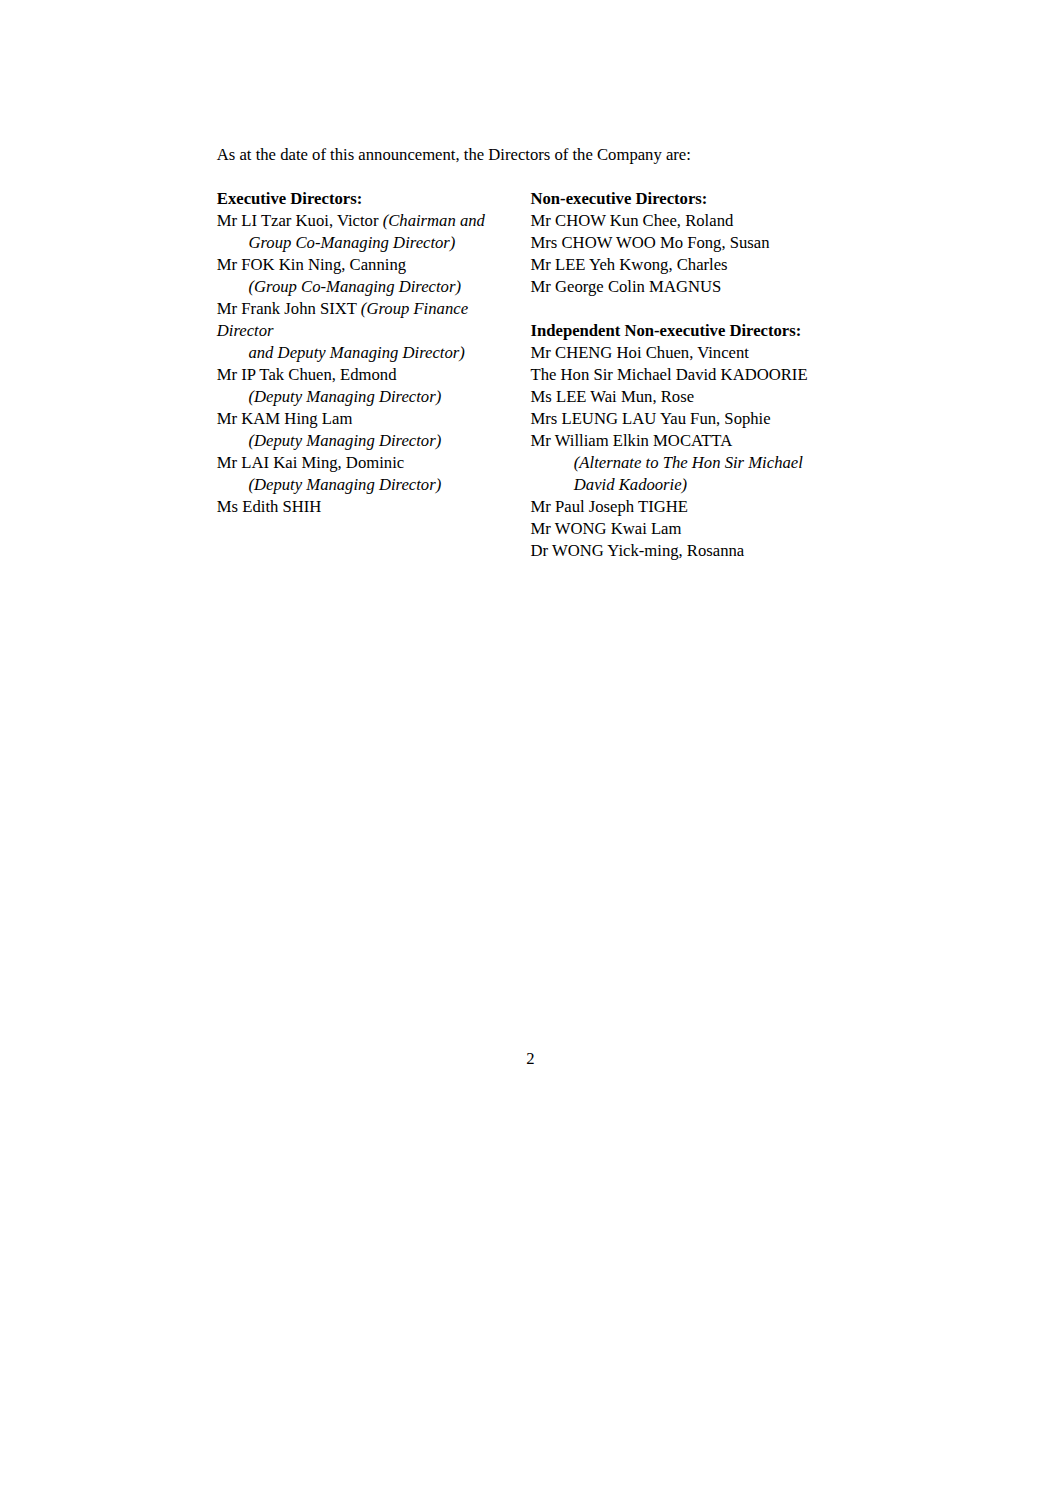As at the date of this announcement, the Directors of the Company are:
Executive Directors:
Mr LI Tzar Kuoi, Victor (Chairman and
Group Co-Managing Director)
Mr FOK Kin Ning, Canning
(Group Co-Managing Director)
Mr Frank John SIXT (Group Finance Director
and Deputy Managing Director)
Mr IP Tak Chuen, Edmond
(Deputy Managing Director)
Mr KAM Hing Lam
(Deputy Managing Director)
Mr LAI Kai Ming, Dominic
(Deputy Managing Director)
Ms Edith SHIH
Non-executive Directors:
Mr CHOW Kun Chee, Roland
Mrs CHOW WOO Mo Fong, Susan
Mr LEE Yeh Kwong, Charles
Mr George Colin MAGNUS
Independent Non-executive Directors:
Mr CHENG Hoi Chuen, Vincent
The Hon Sir Michael David KADOORIE
Ms LEE Wai Mun, Rose
Mrs LEUNG LAU Yau Fun, Sophie
Mr William Elkin MOCATTA
(Alternate to The Hon Sir Michael
David Kadoorie)
Mr Paul Joseph TIGHE
Mr WONG Kwai Lam
Dr WONG Yick-ming, Rosanna
2